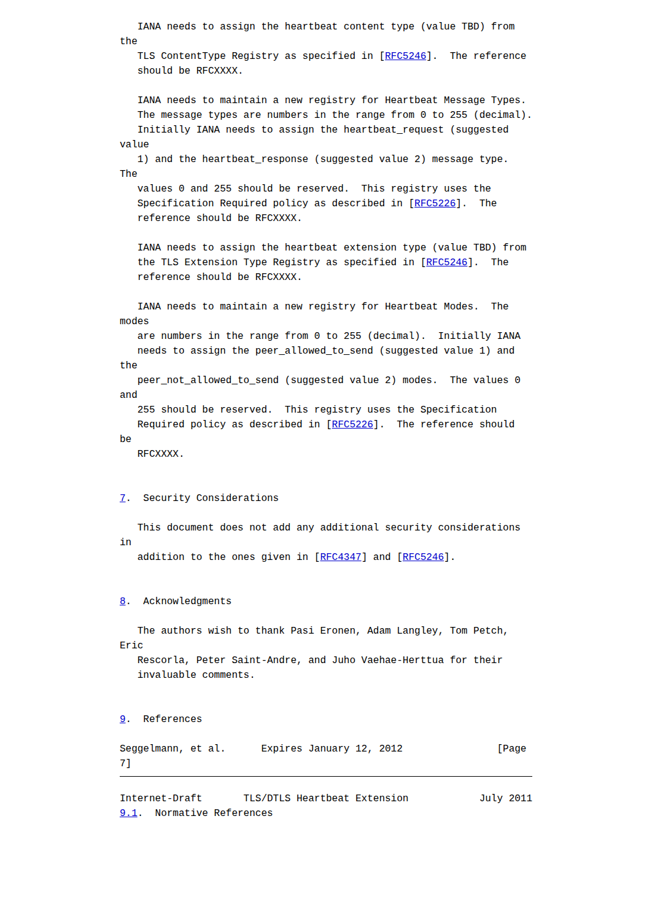IANA needs to assign the heartbeat content type (value TBD) from the
   TLS ContentType Registry as specified in [RFC5246].  The reference
   should be RFCXXXX.

   IANA needs to maintain a new registry for Heartbeat Message Types.
   The message types are numbers in the range from 0 to 255 (decimal).
   Initially IANA needs to assign the heartbeat_request (suggested value
   1) and the heartbeat_response (suggested value 2) message type.  The
   values 0 and 255 should be reserved.  This registry uses the
   Specification Required policy as described in [RFC5226].  The
   reference should be RFCXXXX.

   IANA needs to assign the heartbeat extension type (value TBD) from
   the TLS Extension Type Registry as specified in [RFC5246].  The
   reference should be RFCXXXX.

   IANA needs to maintain a new registry for Heartbeat Modes.  The modes
   are numbers in the range from 0 to 255 (decimal).  Initially IANA
   needs to assign the peer_allowed_to_send (suggested value 1) and the
   peer_not_allowed_to_send (suggested value 2) modes.  The values 0 and
   255 should be reserved.  This registry uses the Specification
   Required policy as described in [RFC5226].  The reference should be
   RFCXXXX.


7.  Security Considerations

   This document does not add any additional security considerations in
   addition to the ones given in [RFC4347] and [RFC5246].


8.  Acknowledgments

   The authors wish to thank Pasi Eronen, Adam Langley, Tom Petch, Eric
   Rescorla, Peter Saint-Andre, and Juho Vaehae-Herttua for their
   invaluable comments.


9.  References
Seggelmann, et al.      Expires January 12, 2012                [Page 7]
Internet-Draft       TLS/DTLS Heartbeat Extension            July 2011
9.1.  Normative References